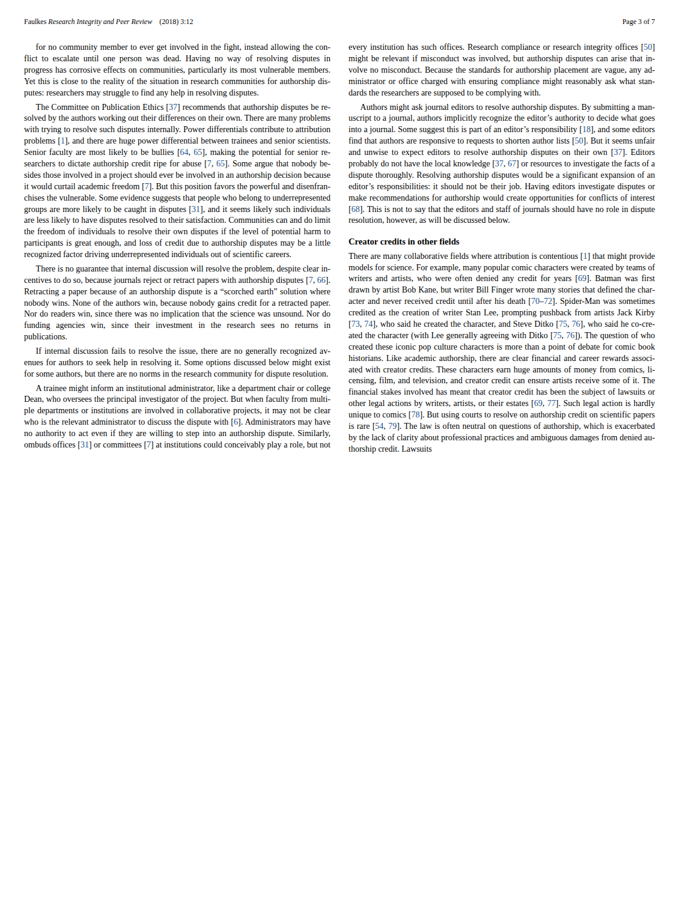Faulkes Research Integrity and Peer Review (2018) 3:12
Page 3 of 7
for no community member to ever get involved in the fight, instead allowing the conflict to escalate until one person was dead. Having no way of resolving disputes in progress has corrosive effects on communities, particularly its most vulnerable members. Yet this is close to the reality of the situation in research communities for authorship disputes: researchers may struggle to find any help in resolving disputes.
The Committee on Publication Ethics [37] recommends that authorship disputes be resolved by the authors working out their differences on their own. There are many problems with trying to resolve such disputes internally. Power differentials contribute to attribution problems [1], and there are huge power differential between trainees and senior scientists. Senior faculty are most likely to be bullies [64, 65], making the potential for senior researchers to dictate authorship credit ripe for abuse [7, 65]. Some argue that nobody besides those involved in a project should ever be involved in an authorship decision because it would curtail academic freedom [7]. But this position favors the powerful and disenfranchises the vulnerable. Some evidence suggests that people who belong to underrepresented groups are more likely to be caught in disputes [31], and it seems likely such individuals are less likely to have disputes resolved to their satisfaction. Communities can and do limit the freedom of individuals to resolve their own disputes if the level of potential harm to participants is great enough, and loss of credit due to authorship disputes may be a little recognized factor driving underrepresented individuals out of scientific careers.
There is no guarantee that internal discussion will resolve the problem, despite clear incentives to do so, because journals reject or retract papers with authorship disputes [7, 66]. Retracting a paper because of an authorship dispute is a “scorched earth” solution where nobody wins. None of the authors win, because nobody gains credit for a retracted paper. Nor do readers win, since there was no implication that the science was unsound. Nor do funding agencies win, since their investment in the research sees no returns in publications.
If internal discussion fails to resolve the issue, there are no generally recognized avenues for authors to seek help in resolving it. Some options discussed below might exist for some authors, but there are no norms in the research community for dispute resolution.
A trainee might inform an institutional administrator, like a department chair or college Dean, who oversees the principal investigator of the project. But when faculty from multiple departments or institutions are involved in collaborative projects, it may not be clear who is the relevant administrator to discuss the dispute with [6]. Administrators may have no authority to act even if they are willing to step into an authorship dispute. Similarly, ombuds offices [31] or committees [7] at institutions could conceivably play a role, but not every institution has such offices. Research compliance or research integrity offices [50] might be relevant if misconduct was involved, but authorship disputes can arise that involve no misconduct. Because the standards for authorship placement are vague, any administrator or office charged with ensuring compliance might reasonably ask what standards the researchers are supposed to be complying with.
Authors might ask journal editors to resolve authorship disputes. By submitting a manuscript to a journal, authors implicitly recognize the editor’s authority to decide what goes into a journal. Some suggest this is part of an editor’s responsibility [18], and some editors find that authors are responsive to requests to shorten author lists [50]. But it seems unfair and unwise to expect editors to resolve authorship disputes on their own [37]. Editors probably do not have the local knowledge [37, 67] or resources to investigate the facts of a dispute thoroughly. Resolving authorship disputes would be a significant expansion of an editor’s responsibilities: it should not be their job. Having editors investigate disputes or make recommendations for authorship would create opportunities for conflicts of interest [68]. This is not to say that the editors and staff of journals should have no role in dispute resolution, however, as will be discussed below.
Creator credits in other fields
There are many collaborative fields where attribution is contentious [1] that might provide models for science. For example, many popular comic characters were created by teams of writers and artists, who were often denied any credit for years [69]. Batman was first drawn by artist Bob Kane, but writer Bill Finger wrote many stories that defined the character and never received credit until after his death [70–72]. Spider-Man was sometimes credited as the creation of writer Stan Lee, prompting pushback from artists Jack Kirby [73, 74], who said he created the character, and Steve Ditko [75, 76], who said he co-created the character (with Lee generally agreeing with Ditko [75, 76]). The question of who created these iconic pop culture characters is more than a point of debate for comic book historians. Like academic authorship, there are clear financial and career rewards associated with creator credits. These characters earn huge amounts of money from comics, licensing, film, and television, and creator credit can ensure artists receive some of it. The financial stakes involved has meant that creator credit has been the subject of lawsuits or other legal actions by writers, artists, or their estates [69, 77]. Such legal action is hardly unique to comics [78]. But using courts to resolve on authorship credit on scientific papers is rare [54, 79]. The law is often neutral on questions of authorship, which is exacerbated by the lack of clarity about professional practices and ambiguous damages from denied authorship credit. Lawsuits